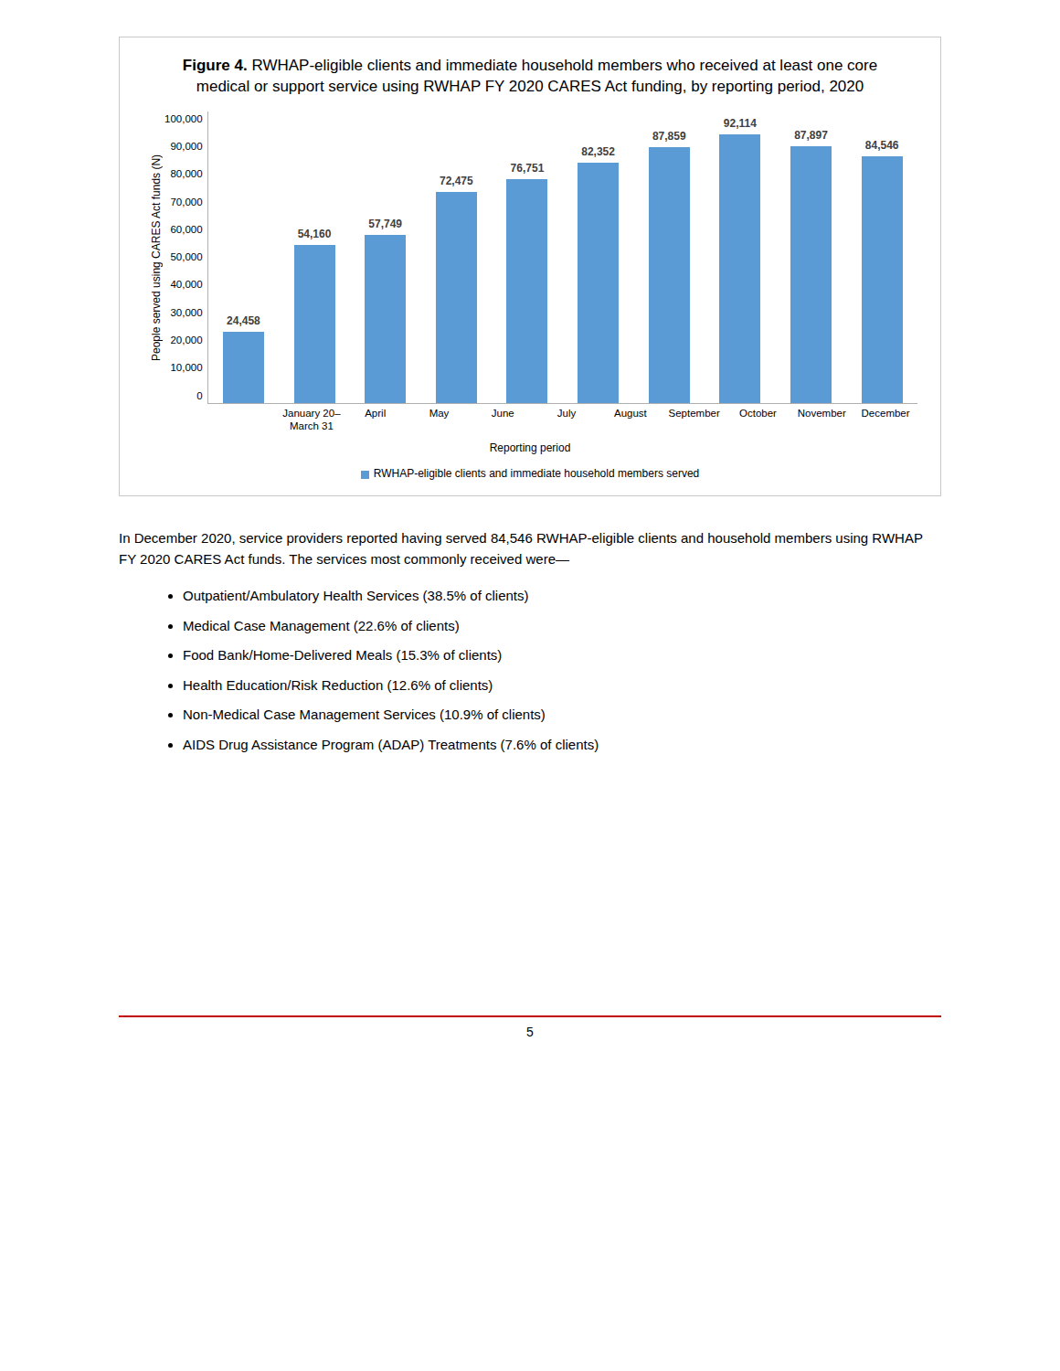Figure 4. RWHAP-eligible clients and immediate household members who received at least one core medical or support service using RWHAP FY 2020 CARES Act funding, by reporting period, 2020
People served using CARES Act funds (N)
100,000
90,000
80,000
70,000
60,000
50,000
40,000
30,000
20,000
10,000
0
24,458
54,160
57,749
72,475
76,751
82,352
87,859
92,114
87,897
84,546
January 20–March 31
April
May
June
July
August
September
October
November
December
Reporting period
RWHAP-eligible clients and immediate household members served
In December 2020, service providers reported having served 84,546 RWHAP-eligible clients and household members using RWHAP FY 2020 CARES Act funds. The services most commonly received were—
Outpatient/Ambulatory Health Services (38.5% of clients)
Medical Case Management (22.6% of clients)
Food Bank/Home-Delivered Meals (15.3% of clients)
Health Education/Risk Reduction (12.6% of clients)
Non-Medical Case Management Services (10.9% of clients)
AIDS Drug Assistance Program (ADAP) Treatments (7.6% of clients)
5